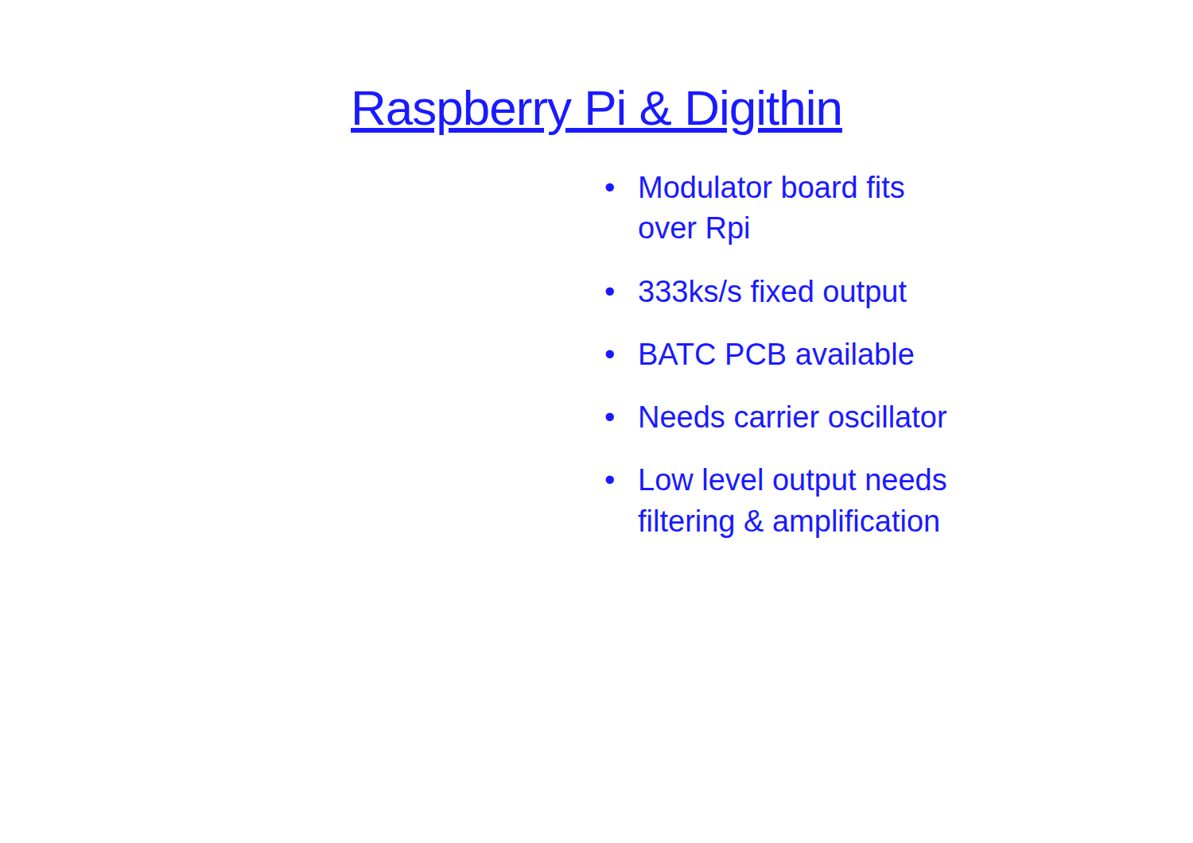Raspberry Pi & Digithin
Modulator board fits over Rpi
333ks/s fixed output
BATC PCB available
Needs carrier oscillator
Low level output needs filtering & amplification